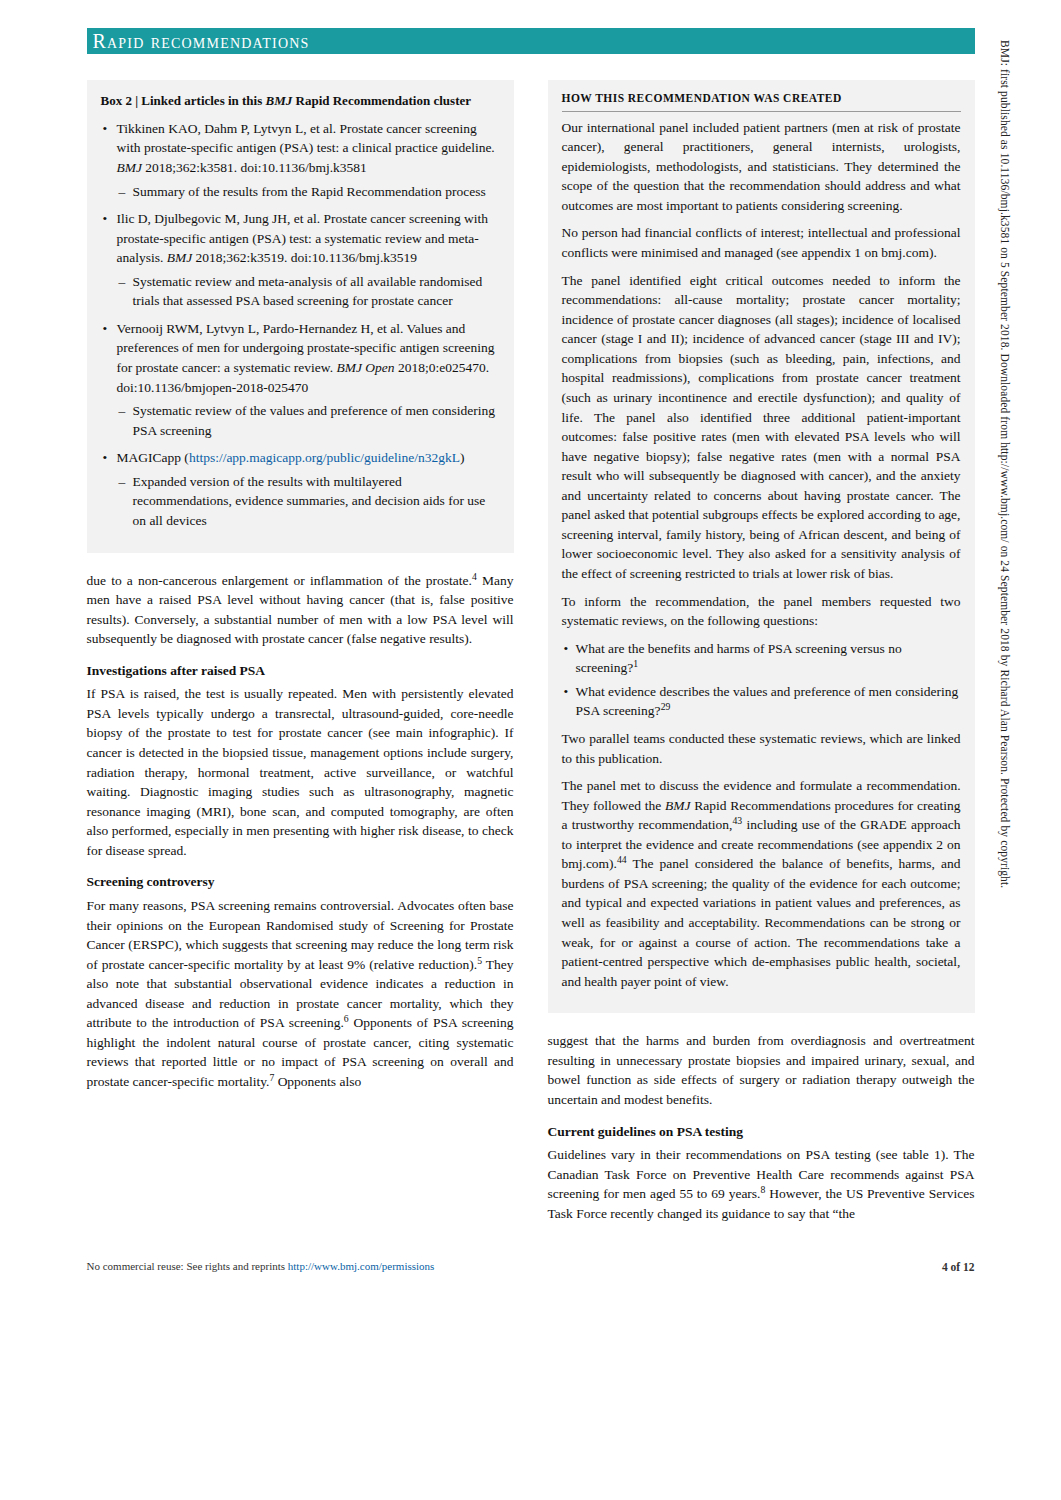Rapid recommendations
BMJ: first published as 10.1136/bmj.k3581 on 5 September 2018. Downloaded from http://www.bmj.com/ on 24 September 2018 by Richard Alan Pearson. Protected by copyright.
Box 2 | Linked articles in this BMJ Rapid Recommendation cluster
Tikkinen KAO, Dahm P, Lytvyn L, et al. Prostate cancer screening with prostate-specific antigen (PSA) test: a clinical practice guideline. BMJ 2018;362:k3581. doi:10.1136/bmj.k3581
Summary of the results from the Rapid Recommendation process
Ilic D, Djulbegovic M, Jung JH, et al. Prostate cancer screening with prostate-specific antigen (PSA) test: a systematic review and meta-analysis. BMJ 2018;362:k3519. doi:10.1136/bmj.k3519
Systematic review and meta-analysis of all available randomised trials that assessed PSA based screening for prostate cancer
Vernooij RWM, Lytvyn L, Pardo-Hernandez H, et al. Values and preferences of men for undergoing prostate-specific antigen screening for prostate cancer: a systematic review. BMJ Open 2018;0:e025470. doi:10.1136/bmjopen-2018-025470
Systematic review of the values and preference of men considering PSA screening
MAGICapp (https://app.magicapp.org/public/guideline/n32gkL)
Expanded version of the results with multilayered recommendations, evidence summaries, and decision aids for use on all devices
due to a non-cancerous enlargement or inflammation of the prostate.4 Many men have a raised PSA level without having cancer (that is, false positive results). Conversely, a substantial number of men with a low PSA level will subsequently be diagnosed with prostate cancer (false negative results).
Investigations after raised PSA
If PSA is raised, the test is usually repeated. Men with persistently elevated PSA levels typically undergo a transrectal, ultrasound-guided, core-needle biopsy of the prostate to test for prostate cancer (see main infographic). If cancer is detected in the biopsied tissue, management options include surgery, radiation therapy, hormonal treatment, active surveillance, or watchful waiting. Diagnostic imaging studies such as ultrasonography, magnetic resonance imaging (MRI), bone scan, and computed tomography, are often also performed, especially in men presenting with higher risk disease, to check for disease spread.
Screening controversy
For many reasons, PSA screening remains controversial. Advocates often base their opinions on the European Randomised study of Screening for Prostate Cancer (ERSPC), which suggests that screening may reduce the long term risk of prostate cancer-specific mortality by at least 9% (relative reduction).5 They also note that substantial observational evidence indicates a reduction in advanced disease and reduction in prostate cancer mortality, which they attribute to the introduction of PSA screening.6 Opponents of PSA screening highlight the indolent natural course of prostate cancer, citing systematic reviews that reported little or no impact of PSA screening on overall and prostate cancer-specific mortality.7 Opponents also
How this recommendation was created
Our international panel included patient partners (men at risk of prostate cancer), general practitioners, general internists, urologists, epidemiologists, methodologists, and statisticians. They determined the scope of the question that the recommendation should address and what outcomes are most important to patients considering screening.
No person had financial conflicts of interest; intellectual and professional conflicts were minimised and managed (see appendix 1 on bmj.com).
The panel identified eight critical outcomes needed to inform the recommendations: all-cause mortality; prostate cancer mortality; incidence of prostate cancer diagnoses (all stages); incidence of localised cancer (stage I and II); incidence of advanced cancer (stage III and IV); complications from biopsies (such as bleeding, pain, infections, and hospital readmissions), complications from prostate cancer treatment (such as urinary incontinence and erectile dysfunction); and quality of life. The panel also identified three additional patient-important outcomes: false positive rates (men with elevated PSA levels who will have negative biopsy); false negative rates (men with a normal PSA result who will subsequently be diagnosed with cancer), and the anxiety and uncertainty related to concerns about having prostate cancer. The panel asked that potential subgroups effects be explored according to age, screening interval, family history, being of African descent, and being of lower socioeconomic level. They also asked for a sensitivity analysis of the effect of screening restricted to trials at lower risk of bias.
To inform the recommendation, the panel members requested two systematic reviews, on the following questions:
What are the benefits and harms of PSA screening versus no screening?1
What evidence describes the values and preference of men considering PSA screening?29
Two parallel teams conducted these systematic reviews, which are linked to this publication.
The panel met to discuss the evidence and formulate a recommendation. They followed the BMJ Rapid Recommendations procedures for creating a trustworthy recommendation,43 including use of the GRADE approach to interpret the evidence and create recommendations (see appendix 2 on bmj.com).44 The panel considered the balance of benefits, harms, and burdens of PSA screening; the quality of the evidence for each outcome; and typical and expected variations in patient values and preferences, as well as feasibility and acceptability. Recommendations can be strong or weak, for or against a course of action. The recommendations take a patient-centred perspective which de-emphasises public health, societal, and health payer point of view.
suggest that the harms and burden from overdiagnosis and overtreatment resulting in unnecessary prostate biopsies and impaired urinary, sexual, and bowel function as side effects of surgery or radiation therapy outweigh the uncertain and modest benefits.
Current guidelines on PSA testing
Guidelines vary in their recommendations on PSA testing (see table 1). The Canadian Task Force on Preventive Health Care recommends against PSA screening for men aged 55 to 69 years.8 However, the US Preventive Services Task Force recently changed its guidance to say that “the
No commercial reuse: See rights and reprints http://www.bmj.com/permissions
4 of 12